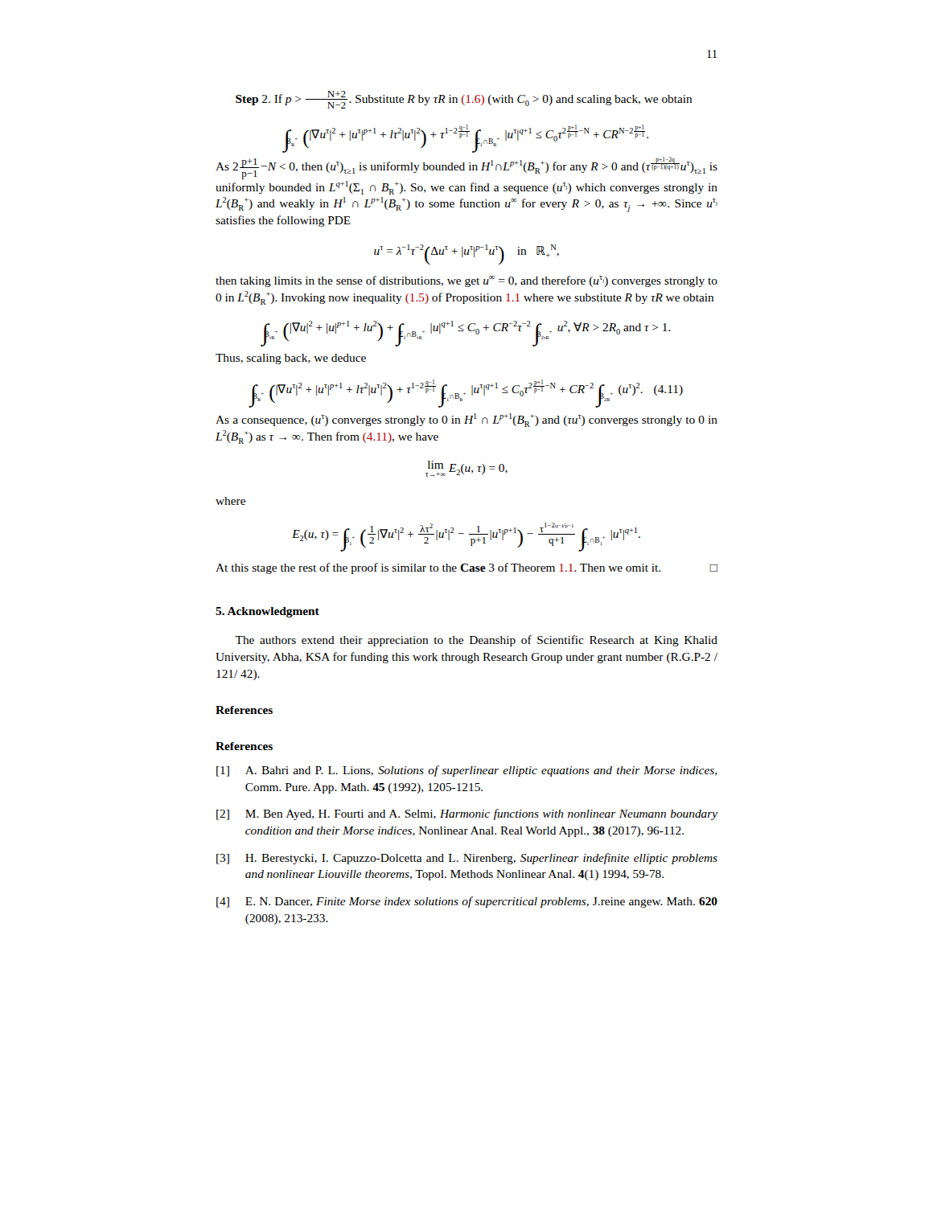11
Step 2. If p > N+2 N−2. Substitute R by τR in (1.6) (with C0 > 0) and scaling back, we obtain
∫BR+ (|∇uτ|2 + |uτ|p+1 + lτ2|uτ|2) + τ1−2q−1 p−1 ∫Σ1∩BR+ |uτ|q+1 ≤ C0τ2p+1 p−1−N + CRN−2p+1 p−1.
As 2p+1 p−1−N < 0, then (uτ)τ≥1 is uniformly bounded in H1∩Lp+1(BR+) for any R > 0 and (τp+1−2q(p−1)(q+1)uτ)τ≥1 is uniformly bounded in Lq+1(Σ1 ∩ BR+). So, we can find a sequence (uτj) which converges strongly in L2(BR+) and weakly in H1 ∩ Lp+1(BR+) to some function u∞ for every R > 0, as τj → +∞. Since uτj satisfies the following PDE
uτ = λ−1τ−2(Δuτ + |uτ|p−1uτ) in ℝ+N,
then taking limits in the sense of distributions, we get u∞ = 0, and therefore (uτj) converges strongly to 0 in L2(BR+). Invoking now inequality (1.5) of Proposition 1.1 where we substitute R by τR we obtain
∫BτR+ (|∇u|2 + |u|p+1 + lu2) + ∫Σ1∩BτR+ |u|q+1 ≤ C0 + CR−2τ−2 ∫B2τR+ u2, ∀R > 2R0 and τ > 1.
Thus, scaling back, we deduce
∫BR+ (|∇uτ|2 + |uτ|p+1 + lτ2|uτ|2) + τ1−2q−1 p−1 ∫Σ1∩BR+ |uτ|q+1 ≤ C0τ2p+1 p−1−N + CR−2 ∫B2R+ (uτ)2. (4.11)
As a consequence, (uτ) converges strongly to 0 in H1 ∩ Lp+1(BR+) and (τuτ) converges strongly to 0 in L2(BR+) as τ → ∞. Then from (4.11), we have
lim τ→+∞ E2(u, τ) = 0,
where
E2(u, τ) = ∫B1+ (12|∇uτ|2 + λτ22|uτ|2 − 1 p+1|uτ|p+1) − τ1−2q−1⁄p−1 q+1 ∫Σ1∩B1+ |uτ|q+1.
At this stage the rest of the proof is similar to the Case 3 of Theorem 1.1. Then we omit it. □
5. Acknowledgment
The authors extend their appreciation to the Deanship of Scientific Research at King Khalid University, Abha, KSA for funding this work through Research Group under grant number (R.G.P-2 / 121/ 42).
References
References
[1] A. Bahri and P. L. Lions, Solutions of superlinear elliptic equations and their Morse indices, Comm. Pure. App. Math. 45 (1992), 1205-1215.
[2] M. Ben Ayed, H. Fourti and A. Selmi, Harmonic functions with nonlinear Neumann boundary condition and their Morse indices, Nonlinear Anal. Real World Appl., 38 (2017), 96-112.
[3] H. Berestycki, I. Capuzzo-Dolcetta and L. Nirenberg, Superlinear indefinite elliptic problems and nonlinear Liouville theorems, Topol. Methods Nonlinear Anal. 4(1) 1994, 59-78.
[4] E. N. Dancer, Finite Morse index solutions of supercritical problems, J.reine angew. Math. 620 (2008), 213-233.